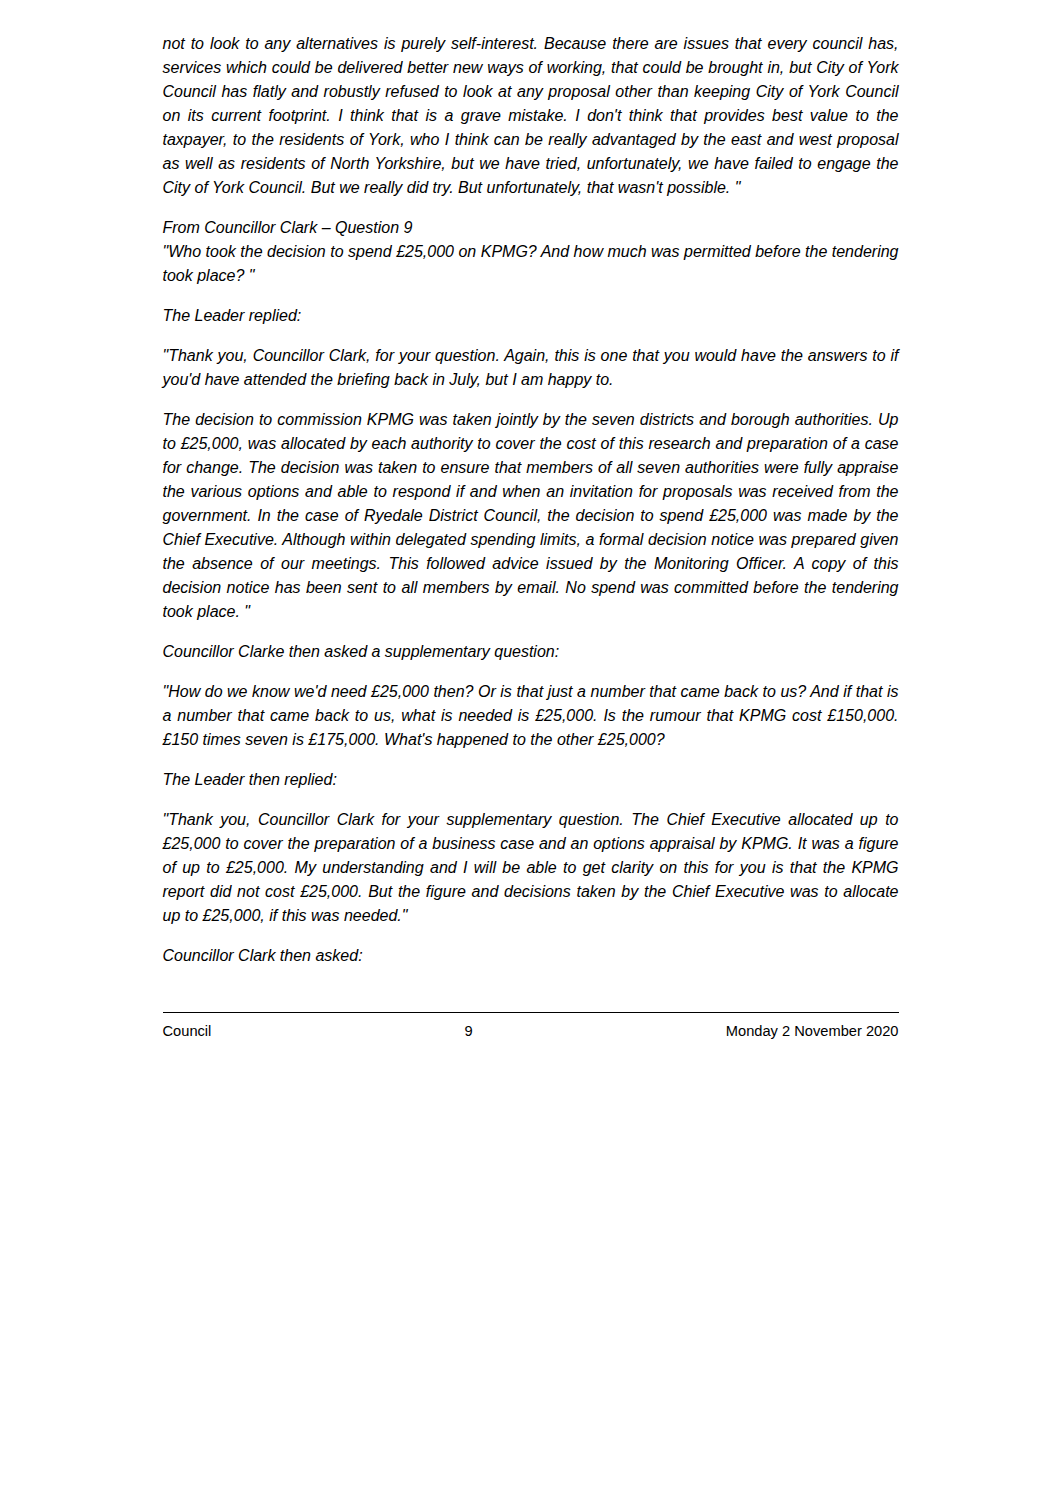not to look to any alternatives is purely self-interest. Because there are issues that every council has, services which could be delivered better new ways of working, that could be brought in, but City of York Council has flatly and robustly refused to look at any proposal other than keeping City of York Council on its current footprint. I think that is a grave mistake. I don't think that provides best value to the taxpayer, to the residents of York, who I think can be really advantaged by the east and west proposal as well as residents of North Yorkshire, but we have tried, unfortunately, we have failed to engage the City of York Council. But we really did try. But unfortunately, that wasn't possible. "
From Councillor Clark – Question 9
"Who took the decision to spend £25,000 on KPMG? And how much was permitted before the tendering took place? "
The Leader replied:
"Thank you, Councillor Clark, for your question. Again, this is one that you would have the answers to if you'd have attended the briefing back in July, but I am happy to.
The decision to commission KPMG was taken jointly by the seven districts and borough authorities. Up to £25,000, was allocated by each authority to cover the cost of this research and preparation of a case for change. The decision was taken to ensure that members of all seven authorities were fully appraise the various options and able to respond if and when an invitation for proposals was received from the government. In the case of Ryedale District Council, the decision to spend £25,000 was made by the Chief Executive. Although within delegated spending limits, a formal decision notice was prepared given the absence of our meetings. This followed advice issued by the Monitoring Officer. A copy of this decision notice has been sent to all members by email. No spend was committed before the tendering took place. "
Councillor Clarke then asked a supplementary question:
"How do we know we'd need £25,000 then? Or is that just a number that came back to us? And if that is a number that came back to us, what is needed is £25,000. Is the rumour that KPMG cost £150,000. £150 times seven is £175,000. What's happened to the other £25,000?
The Leader then replied:
"Thank you, Councillor Clark for your supplementary question. The Chief Executive allocated up to £25,000 to cover the preparation of a business case and an options appraisal by KPMG. It was a figure of up to £25,000. My understanding and I will be able to get clarity on this for you is that the KPMG report did not cost £25,000. But the figure and decisions taken by the Chief Executive was to allocate up to £25,000, if this was needed."
Councillor Clark then asked:
Council 9 Monday 2 November 2020